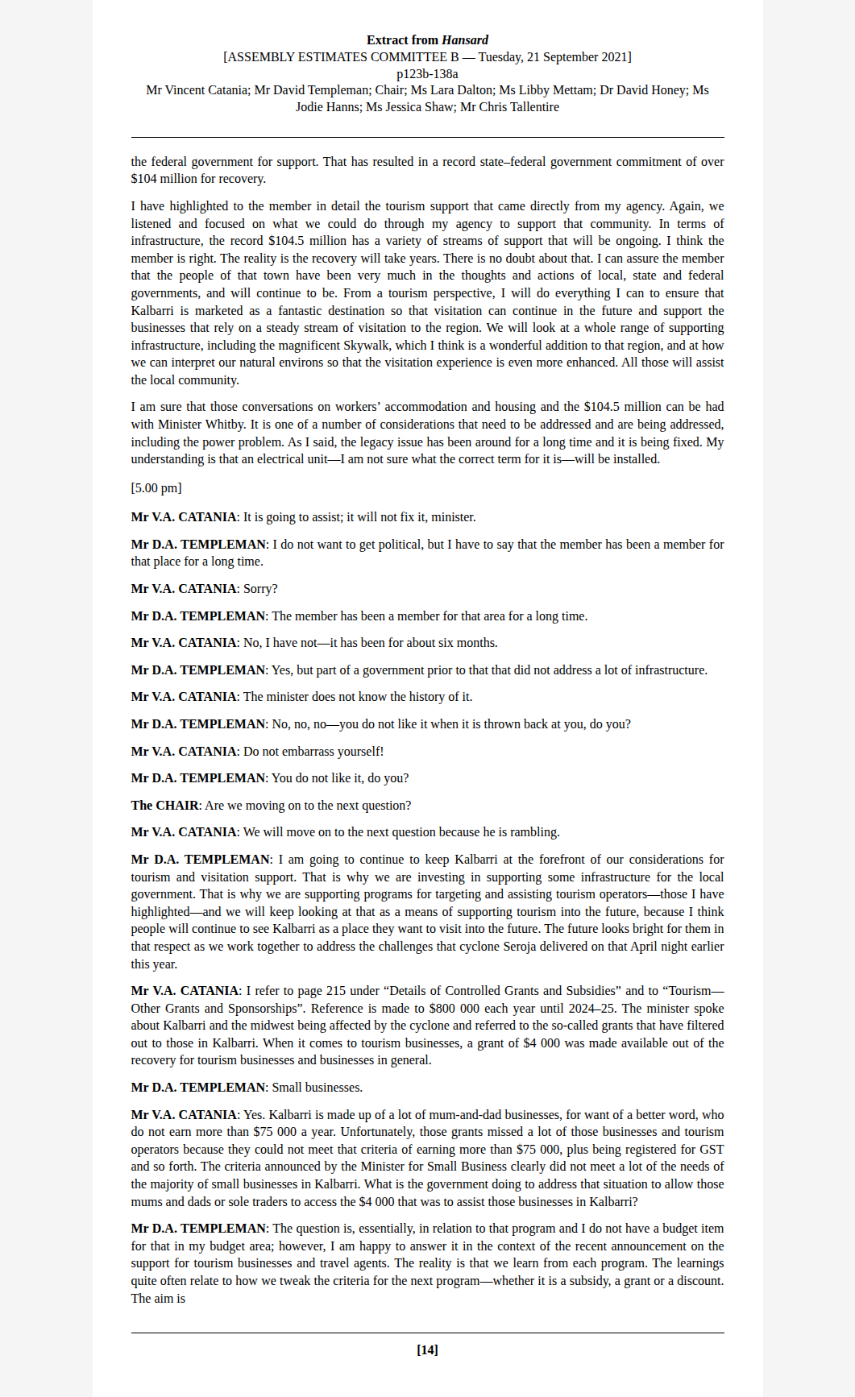Extract from Hansard
[ASSEMBLY ESTIMATES COMMITTEE B — Tuesday, 21 September 2021]
p123b-138a
Mr Vincent Catania; Mr David Templeman; Chair; Ms Lara Dalton; Ms Libby Mettam; Dr David Honey; Ms Jodie Hanns; Ms Jessica Shaw; Mr Chris Tallentire
the federal government for support. That has resulted in a record state–federal government commitment of over $104 million for recovery.
I have highlighted to the member in detail the tourism support that came directly from my agency. Again, we listened and focused on what we could do through my agency to support that community. In terms of infrastructure, the record $104.5 million has a variety of streams of support that will be ongoing. I think the member is right. The reality is the recovery will take years. There is no doubt about that. I can assure the member that the people of that town have been very much in the thoughts and actions of local, state and federal governments, and will continue to be. From a tourism perspective, I will do everything I can to ensure that Kalbarri is marketed as a fantastic destination so that visitation can continue in the future and support the businesses that rely on a steady stream of visitation to the region. We will look at a whole range of supporting infrastructure, including the magnificent Skywalk, which I think is a wonderful addition to that region, and at how we can interpret our natural environs so that the visitation experience is even more enhanced. All those will assist the local community.
I am sure that those conversations on workers’ accommodation and housing and the $104.5 million can be had with Minister Whitby. It is one of a number of considerations that need to be addressed and are being addressed, including the power problem. As I said, the legacy issue has been around for a long time and it is being fixed. My understanding is that an electrical unit—I am not sure what the correct term for it is—will be installed.
[5.00 pm]
Mr V.A. CATANIA: It is going to assist; it will not fix it, minister.
Mr D.A. TEMPLEMAN: I do not want to get political, but I have to say that the member has been a member for that place for a long time.
Mr V.A. CATANIA: Sorry?
Mr D.A. TEMPLEMAN: The member has been a member for that area for a long time.
Mr V.A. CATANIA: No, I have not—it has been for about six months.
Mr D.A. TEMPLEMAN: Yes, but part of a government prior to that that did not address a lot of infrastructure.
Mr V.A. CATANIA: The minister does not know the history of it.
Mr D.A. TEMPLEMAN: No, no, no—you do not like it when it is thrown back at you, do you?
Mr V.A. CATANIA: Do not embarrass yourself!
Mr D.A. TEMPLEMAN: You do not like it, do you?
The CHAIR: Are we moving on to the next question?
Mr V.A. CATANIA: We will move on to the next question because he is rambling.
Mr D.A. TEMPLEMAN: I am going to continue to keep Kalbarri at the forefront of our considerations for tourism and visitation support. That is why we are investing in supporting some infrastructure for the local government. That is why we are supporting programs for targeting and assisting tourism operators—those I have highlighted—and we will keep looking at that as a means of supporting tourism into the future, because I think people will continue to see Kalbarri as a place they want to visit into the future. The future looks bright for them in that respect as we work together to address the challenges that cyclone Seroja delivered on that April night earlier this year.
Mr V.A. CATANIA: I refer to page 215 under “Details of Controlled Grants and Subsidies” and to “Tourism—Other Grants and Sponsorships”. Reference is made to $800 000 each year until 2024–25. The minister spoke about Kalbarri and the midwest being affected by the cyclone and referred to the so-called grants that have filtered out to those in Kalbarri. When it comes to tourism businesses, a grant of $4 000 was made available out of the recovery for tourism businesses and businesses in general.
Mr D.A. TEMPLEMAN: Small businesses.
Mr V.A. CATANIA: Yes. Kalbarri is made up of a lot of mum-and-dad businesses, for want of a better word, who do not earn more than $75 000 a year. Unfortunately, those grants missed a lot of those businesses and tourism operators because they could not meet that criteria of earning more than $75 000, plus being registered for GST and so forth. The criteria announced by the Minister for Small Business clearly did not meet a lot of the needs of the majority of small businesses in Kalbarri. What is the government doing to address that situation to allow those mums and dads or sole traders to access the $4 000 that was to assist those businesses in Kalbarri?
Mr D.A. TEMPLEMAN: The question is, essentially, in relation to that program and I do not have a budget item for that in my budget area; however, I am happy to answer it in the context of the recent announcement on the support for tourism businesses and travel agents. The reality is that we learn from each program. The learnings quite often relate to how we tweak the criteria for the next program—whether it is a subsidy, a grant or a discount. The aim is
[14]